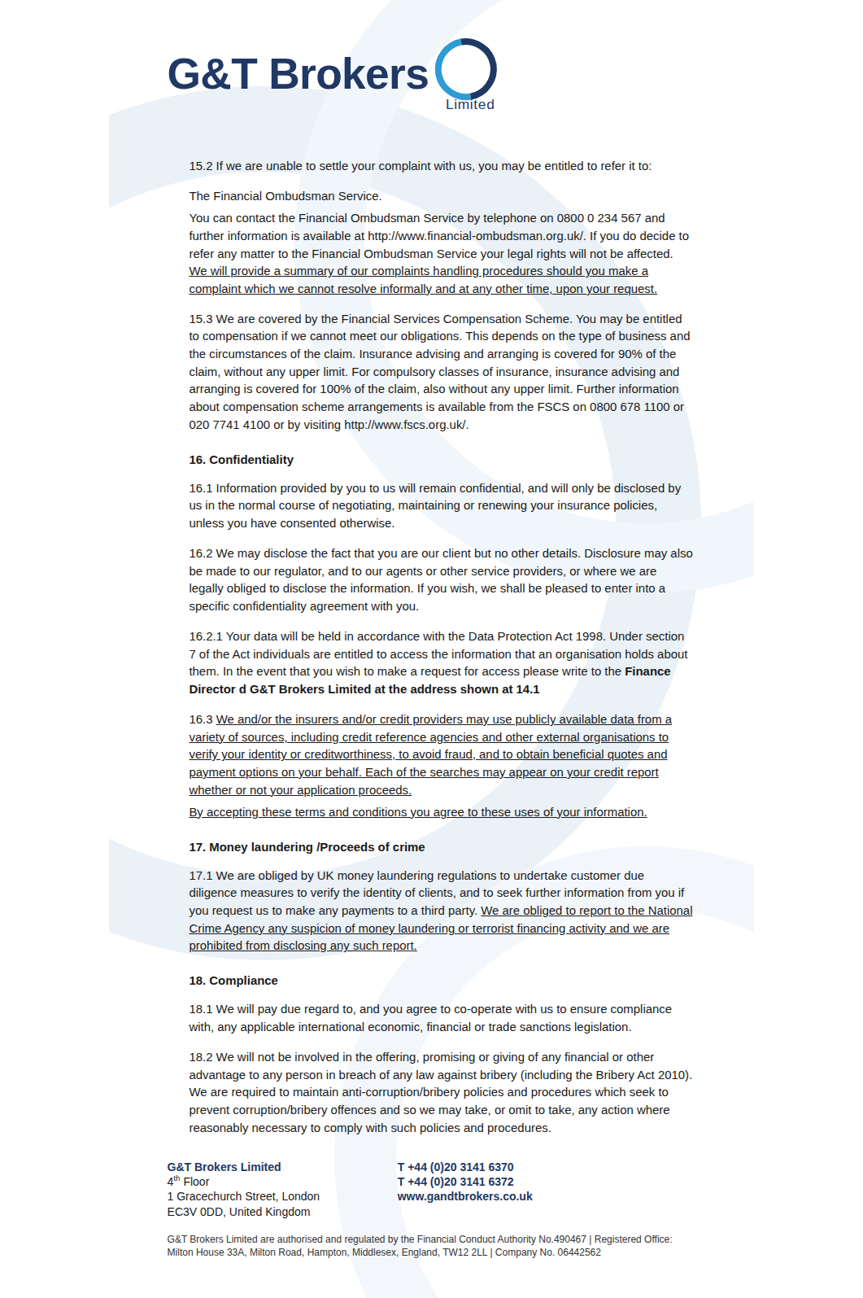G&T Brokers Limited
15.2 If we are unable to settle your complaint with us, you may be entitled to refer it to:
The Financial Ombudsman Service.
You can contact the Financial Ombudsman Service by telephone on 0800 0 234 567 and further information is available at http://www.financial-ombudsman.org.uk/. If you do decide to refer any matter to the Financial Ombudsman Service your legal rights will not be affected. We will provide a summary of our complaints handling procedures should you make a complaint which we cannot resolve informally and at any other time, upon your request.
15.3 We are covered by the Financial Services Compensation Scheme. You may be entitled to compensation if we cannot meet our obligations. This depends on the type of business and the circumstances of the claim. Insurance advising and arranging is covered for 90% of the claim, without any upper limit. For compulsory classes of insurance, insurance advising and arranging is covered for 100% of the claim, also without any upper limit. Further information about compensation scheme arrangements is available from the FSCS on 0800 678 1100 or 020 7741 4100 or by visiting http://www.fscs.org.uk/.
16. Confidentiality
16.1 Information provided by you to us will remain confidential, and will only be disclosed by us in the normal course of negotiating, maintaining or renewing your insurance policies, unless you have consented otherwise.
16.2 We may disclose the fact that you are our client but no other details. Disclosure may also be made to our regulator, and to our agents or other service providers, or where we are legally obliged to disclose the information. If you wish, we shall be pleased to enter into a specific confidentiality agreement with you.
16.2.1 Your data will be held in accordance with the Data Protection Act 1998. Under section 7 of the Act individuals are entitled to access the information that an organisation holds about them. In the event that you wish to make a request for access please write to the Finance Director d G&T Brokers Limited at the address shown at 14.1
16.3 We and/or the insurers and/or credit providers may use publicly available data from a variety of sources, including credit reference agencies and other external organisations to verify your identity or creditworthiness, to avoid fraud, and to obtain beneficial quotes and payment options on your behalf. Each of the searches may appear on your credit report whether or not your application proceeds.
By accepting these terms and conditions you agree to these uses of your information.
17. Money laundering /Proceeds of crime
17.1 We are obliged by UK money laundering regulations to undertake customer due diligence measures to verify the identity of clients, and to seek further information from you if you request us to make any payments to a third party. We are obliged to report to the National Crime Agency any suspicion of money laundering or terrorist financing activity and we are prohibited from disclosing any such report.
18. Compliance
18.1 We will pay due regard to, and you agree to co-operate with us to ensure compliance with, any applicable international economic, financial or trade sanctions legislation.
18.2 We will not be involved in the offering, promising or giving of any financial or other advantage to any person in breach of any law against bribery (including the Bribery Act 2010). We are required to maintain anti-corruption/bribery policies and procedures which seek to prevent corruption/bribery offences and so we may take, or omit to take, any action where reasonably necessary to comply with such policies and procedures.
G&T Brokers Limited
4th Floor
1 Gracechurch Street, London
EC3V 0DD, United Kingdom
T +44 (0)20 3141 6370
T +44 (0)20 3141 6372
www.gandtbrokers.co.uk
G&T Brokers Limited are authorised and regulated by the Financial Conduct Authority No.490467 | Registered Office: Milton House 33A, Milton Road, Hampton, Middlesex, England, TW12 2LL | Company No. 06442562